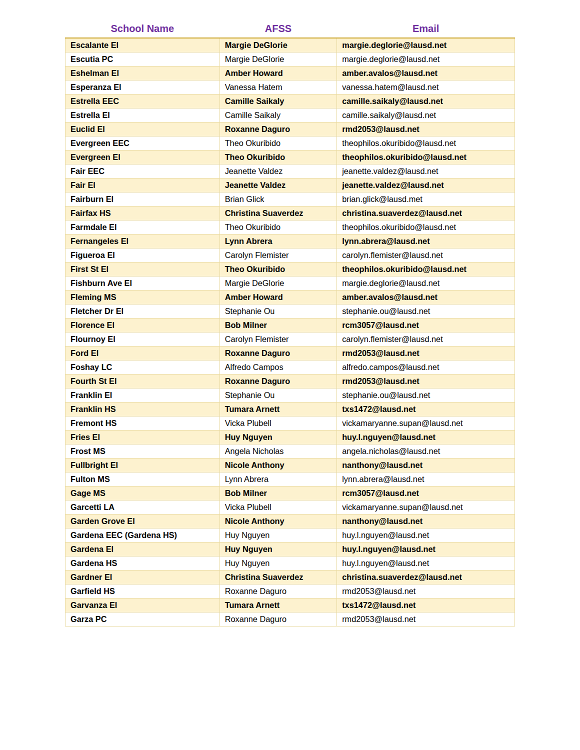| School Name | AFSS | Email |
| --- | --- | --- |
| Escalante El | Margie DeGlorie | margie.deglorie@lausd.net |
| Escutia PC | Margie DeGlorie | margie.deglorie@lausd.net |
| Eshelman El | Amber Howard | amber.avalos@lausd.net |
| Esperanza El | Vanessa Hatem | vanessa.hatem@lausd.net |
| Estrella EEC | Camille Saikaly | camille.saikaly@lausd.net |
| Estrella El | Camille Saikaly | camille.saikaly@lausd.net |
| Euclid El | Roxanne Daguro | rmd2053@lausd.net |
| Evergreen EEC | Theo Okuribido | theophilos.okuribido@lausd.net |
| Evergreen El | Theo Okuribido | theophilos.okuribido@lausd.net |
| Fair EEC | Jeanette Valdez | jeanette.valdez@lausd.net |
| Fair El | Jeanette Valdez | jeanette.valdez@lausd.net |
| Fairburn El | Brian Glick | brian.glick@lausd.met |
| Fairfax HS | Christina Suaverdez | christina.suaverdez@lausd.net |
| Farmdale El | Theo Okuribido | theophilos.okuribido@lausd.net |
| Fernangeles El | Lynn Abrera | lynn.abrera@lausd.net |
| Figueroa El | Carolyn Flemister | carolyn.flemister@lausd.net |
| First St El | Theo Okuribido | theophilos.okuribido@lausd.net |
| Fishburn Ave El | Margie DeGlorie | margie.deglorie@lausd.net |
| Fleming MS | Amber Howard | amber.avalos@lausd.net |
| Fletcher Dr El | Stephanie Ou | stephanie.ou@lausd.net |
| Florence El | Bob Milner | rcm3057@lausd.net |
| Flournoy El | Carolyn Flemister | carolyn.flemister@lausd.net |
| Ford El | Roxanne Daguro | rmd2053@lausd.net |
| Foshay LC | Alfredo Campos | alfredo.campos@lausd.net |
| Fourth St El | Roxanne Daguro | rmd2053@lausd.net |
| Franklin El | Stephanie Ou | stephanie.ou@lausd.net |
| Franklin HS | Tumara Arnett | txs1472@lausd.net |
| Fremont HS | Vicka Plubell | vickamaryanne.supan@lausd.net |
| Fries El | Huy Nguyen | huy.l.nguyen@lausd.net |
| Frost MS | Angela Nicholas | angela.nicholas@lausd.net |
| Fullbright El | Nicole Anthony | nanthony@lausd.net |
| Fulton MS | Lynn Abrera | lynn.abrera@lausd.net |
| Gage MS | Bob Milner | rcm3057@lausd.net |
| Garcetti LA | Vicka Plubell | vickamaryanne.supan@lausd.net |
| Garden Grove El | Nicole Anthony | nanthony@lausd.net |
| Gardena EEC (Gardena HS) | Huy Nguyen | huy.l.nguyen@lausd.net |
| Gardena El | Huy Nguyen | huy.l.nguyen@lausd.net |
| Gardena HS | Huy Nguyen | huy.l.nguyen@lausd.net |
| Gardner El | Christina Suaverdez | christina.suaverdez@lausd.net |
| Garfield HS | Roxanne Daguro | rmd2053@lausd.net |
| Garvanza El | Tumara Arnett | txs1472@lausd.net |
| Garza PC | Roxanne Daguro | rmd2053@lausd.net |